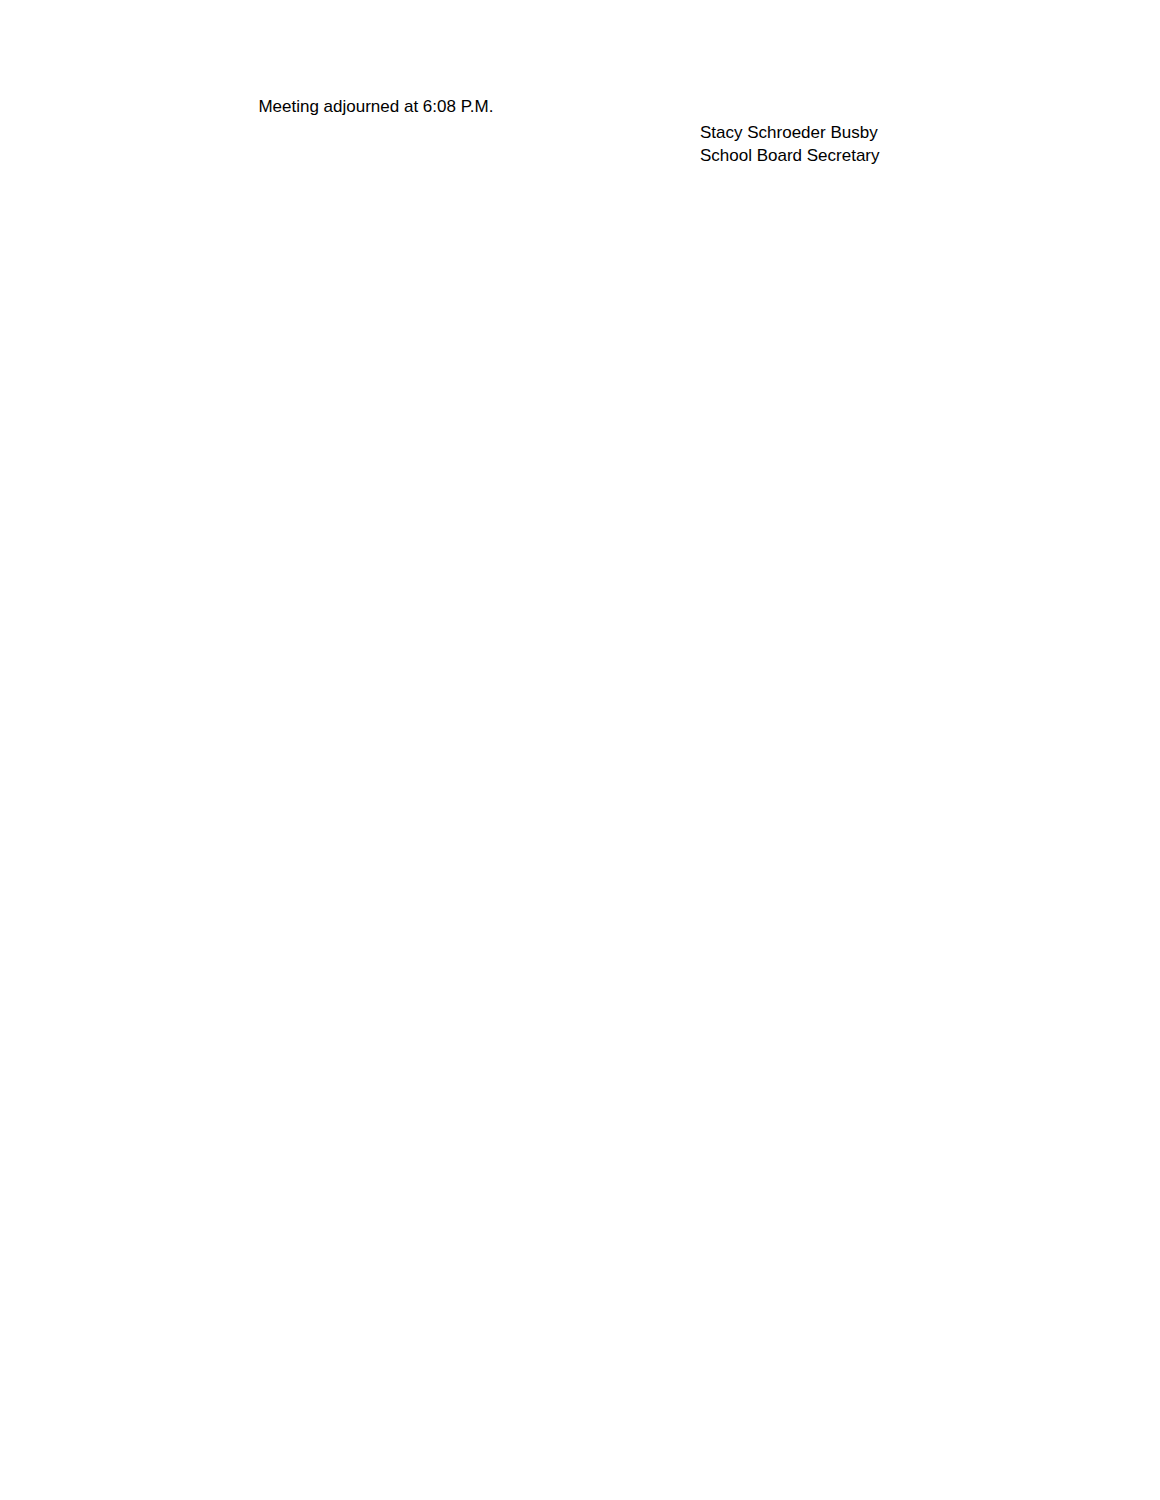Meeting adjourned at 6:08 P.M.
Stacy Schroeder Busby
School Board Secretary